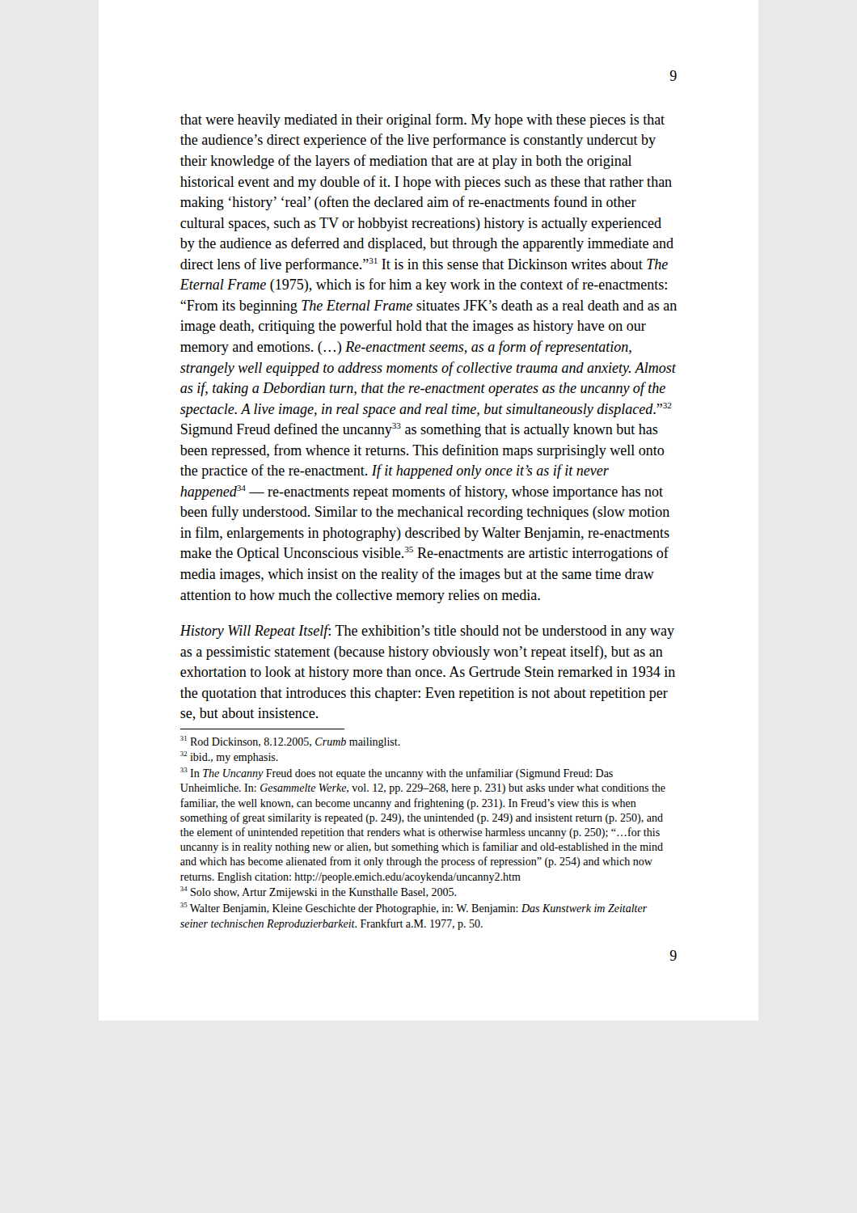9
that were heavily mediated in their original form. My hope with these pieces is that the audience’s direct experience of the live performance is constantly undercut by their knowledge of the layers of mediation that are at play in both the original historical event and my double of it. I hope with pieces such as these that rather than making ‘history’ ‘real’ (often the declared aim of re-enactments found in other cultural spaces, such as TV or hobbyist recreations) history is actually experienced by the audience as deferred and displaced, but through the apparently immediate and direct lens of live performance.”31 It is in this sense that Dickinson writes about The Eternal Frame (1975), which is for him a key work in the context of re-enactments: “From its beginning The Eternal Frame situates JFK’s death as a real death and as an image death, critiquing the powerful hold that the images as history have on our memory and emotions. (…) Re-enactment seems, as a form of representation, strangely well equipped to address moments of collective trauma and anxiety. Almost as if, taking a Debordian turn, that the re-enactment operates as the uncanny of the spectacle. A live image, in real space and real time, but simultaneously displaced.”32
Sigmund Freud defined the uncanny33 as something that is actually known but has been repressed, from whence it returns. This definition maps surprisingly well onto the practice of the re-enactment. If it happened only once it’s as if it never happened34 — re-enactments repeat moments of history, whose importance has not been fully understood. Similar to the mechanical recording techniques (slow motion in film, enlargements in photography) described by Walter Benjamin, re-enactments make the Optical Unconscious visible.35 Re-enactments are artistic interrogations of media images, which insist on the reality of the images but at the same time draw attention to how much the collective memory relies on media.
History Will Repeat Itself: The exhibition’s title should not be understood in any way as a pessimistic statement (because history obviously won’t repeat itself), but as an exhortation to look at history more than once. As Gertrude Stein remarked in 1934 in the quotation that introduces this chapter: Even repetition is not about repetition per se, but about insistence.
31 Rod Dickinson, 8.12.2005, Crumb mailinglist.
32 ibid., my emphasis.
33 In The Uncanny Freud does not equate the uncanny with the unfamiliar (Sigmund Freud: Das Unheimliche. In: Gesammelte Werke, vol. 12, pp. 229–268, here p. 231) but asks under what conditions the familiar, the well known, can become uncanny and frightening (p. 231). In Freud’s view this is when something of great similarity is repeated (p. 249), the unintended (p. 249) and insistent return (p. 250), and the element of unintended repetition that renders what is otherwise harmless uncanny (p. 250); “…for this uncanny is in reality nothing new or alien, but something which is familiar and old-established in the mind and which has become alienated from it only through the process of repression” (p. 254) and which now returns. English citation: http://people.emich.edu/acoykenda/uncanny2.htm
34 Solo show, Artur Zmijewski in the Kunsthalle Basel, 2005.
35 Walter Benjamin, Kleine Geschichte der Photographie, in: W. Benjamin: Das Kunstwerk im Zeitalter seiner technischen Reproduzierbarkeit. Frankfurt a.M. 1977, p. 50.
9